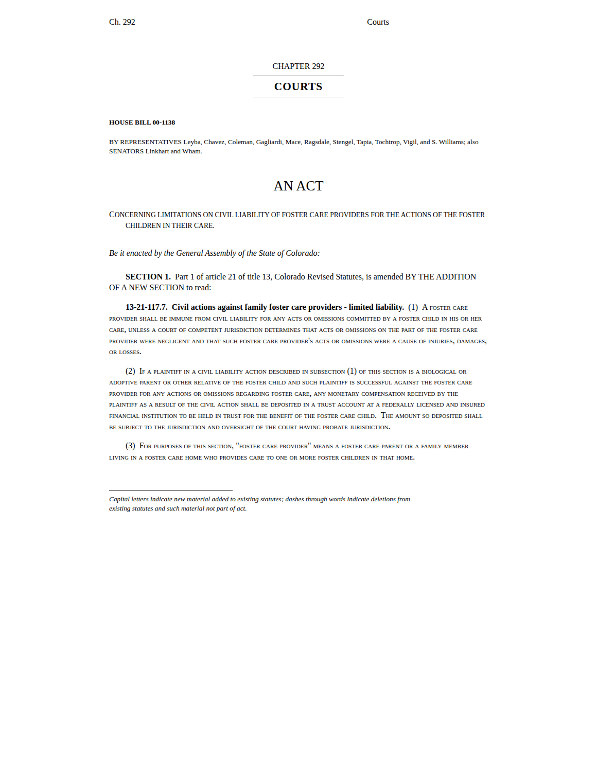Ch. 292 Courts
CHAPTER 292
COURTS
HOUSE BILL 00-1138
BY REPRESENTATIVES Leyba, Chavez, Coleman, Gagliardi, Mace, Ragsdale, Stengel, Tapia, Tochtrop, Vigil, and S. Williams; also SENATORS Linkhart and Wham.
AN ACT
CONCERNING LIMITATIONS ON CIVIL LIABILITY OF FOSTER CARE PROVIDERS FOR THE ACTIONS OF THE FOSTER CHILDREN IN THEIR CARE.
Be it enacted by the General Assembly of the State of Colorado:
SECTION 1. Part 1 of article 21 of title 13, Colorado Revised Statutes, is amended BY THE ADDITION OF A NEW SECTION to read:
13-21-117.7. Civil actions against family foster care providers - limited liability. (1) A foster care provider shall be immune from civil liability for any acts or omissions committed by a foster child in his or her care, unless a court of competent jurisdiction determines that acts or omissions on the part of the foster care provider were negligent and that such foster care provider's acts or omissions were a cause of injuries, damages, or losses.
(2) If a plaintiff in a civil liability action described in subsection (1) of this section is a biological or adoptive parent or other relative of the foster child and such plaintiff is successful against the foster care provider for any actions or omissions regarding foster care, any monetary compensation received by the plaintiff as a result of the civil action shall be deposited in a trust account at a federally licensed and insured financial institution to be held in trust for the benefit of the foster care child. The amount so deposited shall be subject to the jurisdiction and oversight of the court having probate jurisdiction.
(3) For purposes of this section, "foster care provider" means a foster care parent or a family member living in a foster care home who provides care to one or more foster children in that home.
Capital letters indicate new material added to existing statutes; dashes through words indicate deletions from existing statutes and such material not part of act.